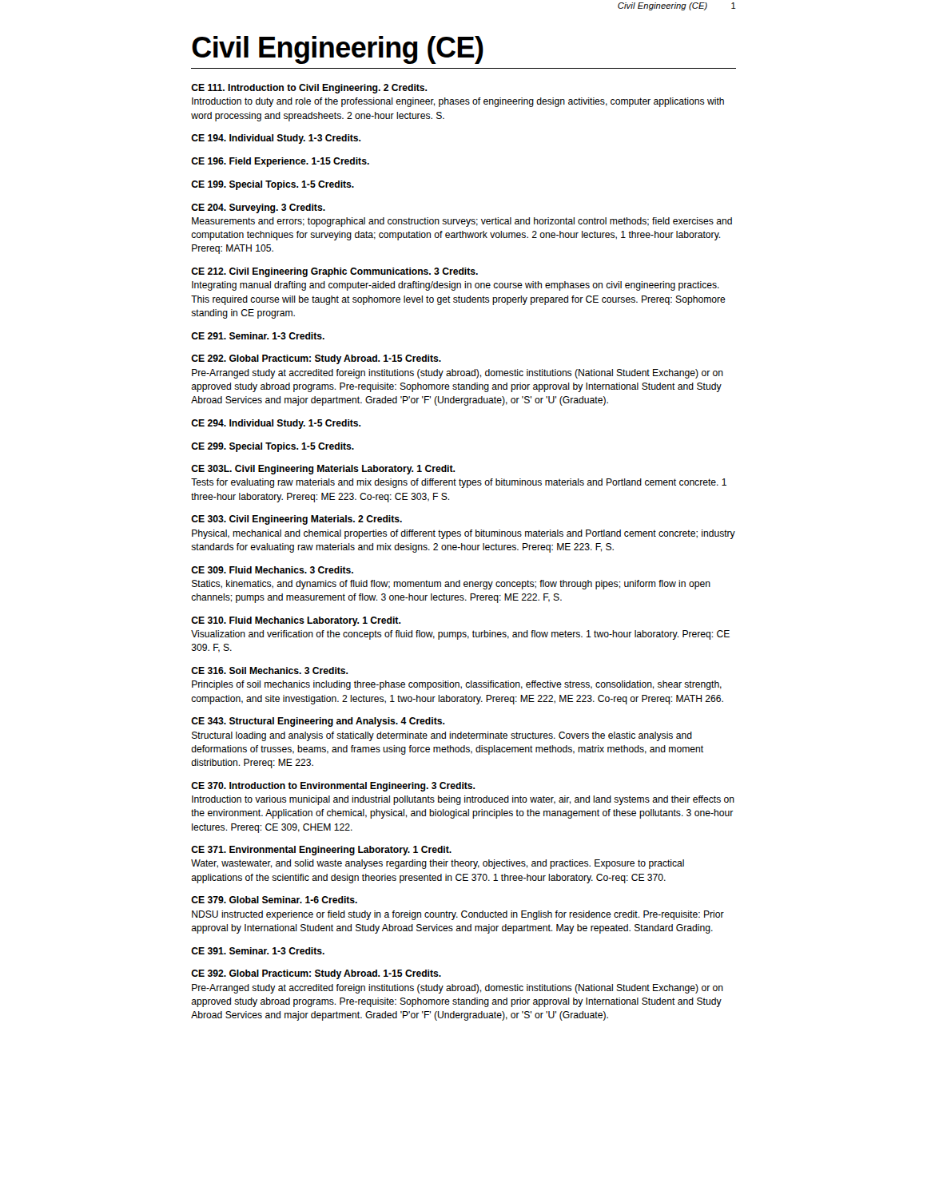Civil Engineering (CE) 1
Civil Engineering (CE)
CE 111. Introduction to Civil Engineering. 2 Credits.
Introduction to duty and role of the professional engineer, phases of engineering design activities, computer applications with word processing and spreadsheets. 2 one-hour lectures. S.
CE 194. Individual Study. 1-3 Credits.
CE 196. Field Experience. 1-15 Credits.
CE 199. Special Topics. 1-5 Credits.
CE 204. Surveying. 3 Credits.
Measurements and errors; topographical and construction surveys; vertical and horizontal control methods; field exercises and computation techniques for surveying data; computation of earthwork volumes. 2 one-hour lectures, 1 three-hour laboratory. Prereq: MATH 105.
CE 212. Civil Engineering Graphic Communications. 3 Credits.
Integrating manual drafting and computer-aided drafting/design in one course with emphases on civil engineering practices. This required course will be taught at sophomore level to get students properly prepared for CE courses. Prereq: Sophomore standing in CE program.
CE 291. Seminar. 1-3 Credits.
CE 292. Global Practicum: Study Abroad. 1-15 Credits.
Pre-Arranged study at accredited foreign institutions (study abroad), domestic institutions (National Student Exchange) or on approved study abroad programs. Pre-requisite: Sophomore standing and prior approval by International Student and Study Abroad Services and major department. Graded 'P'or 'F' (Undergraduate), or 'S' or 'U' (Graduate).
CE 294. Individual Study. 1-5 Credits.
CE 299. Special Topics. 1-5 Credits.
CE 303L. Civil Engineering Materials Laboratory. 1 Credit.
Tests for evaluating raw materials and mix designs of different types of bituminous materials and Portland cement concrete. 1 three-hour laboratory. Prereq: ME 223. Co-req: CE 303, F S.
CE 303. Civil Engineering Materials. 2 Credits.
Physical, mechanical and chemical properties of different types of bituminous materials and Portland cement concrete; industry standards for evaluating raw materials and mix designs. 2 one-hour lectures. Prereq: ME 223. F, S.
CE 309. Fluid Mechanics. 3 Credits.
Statics, kinematics, and dynamics of fluid flow; momentum and energy concepts; flow through pipes; uniform flow in open channels; pumps and measurement of flow. 3 one-hour lectures. Prereq: ME 222. F, S.
CE 310. Fluid Mechanics Laboratory. 1 Credit.
Visualization and verification of the concepts of fluid flow, pumps, turbines, and flow meters. 1 two-hour laboratory. Prereq: CE 309. F, S.
CE 316. Soil Mechanics. 3 Credits.
Principles of soil mechanics including three-phase composition, classification, effective stress, consolidation, shear strength, compaction, and site investigation. 2 lectures, 1 two-hour laboratory. Prereq: ME 222, ME 223. Co-req or Prereq: MATH 266.
CE 343. Structural Engineering and Analysis. 4 Credits.
Structural loading and analysis of statically determinate and indeterminate structures. Covers the elastic analysis and deformations of trusses, beams, and frames using force methods, displacement methods, matrix methods, and moment distribution. Prereq: ME 223.
CE 370. Introduction to Environmental Engineering. 3 Credits.
Introduction to various municipal and industrial pollutants being introduced into water, air, and land systems and their effects on the environment. Application of chemical, physical, and biological principles to the management of these pollutants. 3 one-hour lectures. Prereq: CE 309, CHEM 122.
CE 371. Environmental Engineering Laboratory. 1 Credit.
Water, wastewater, and solid waste analyses regarding their theory, objectives, and practices. Exposure to practical applications of the scientific and design theories presented in CE 370. 1 three-hour laboratory. Co-req: CE 370.
CE 379. Global Seminar. 1-6 Credits.
NDSU instructed experience or field study in a foreign country. Conducted in English for residence credit. Pre-requisite: Prior approval by International Student and Study Abroad Services and major department. May be repeated. Standard Grading.
CE 391. Seminar. 1-3 Credits.
CE 392. Global Practicum: Study Abroad. 1-15 Credits.
Pre-Arranged study at accredited foreign institutions (study abroad), domestic institutions (National Student Exchange) or on approved study abroad programs. Pre-requisite: Sophomore standing and prior approval by International Student and Study Abroad Services and major department. Graded 'P'or 'F' (Undergraduate), or 'S' or 'U' (Graduate).